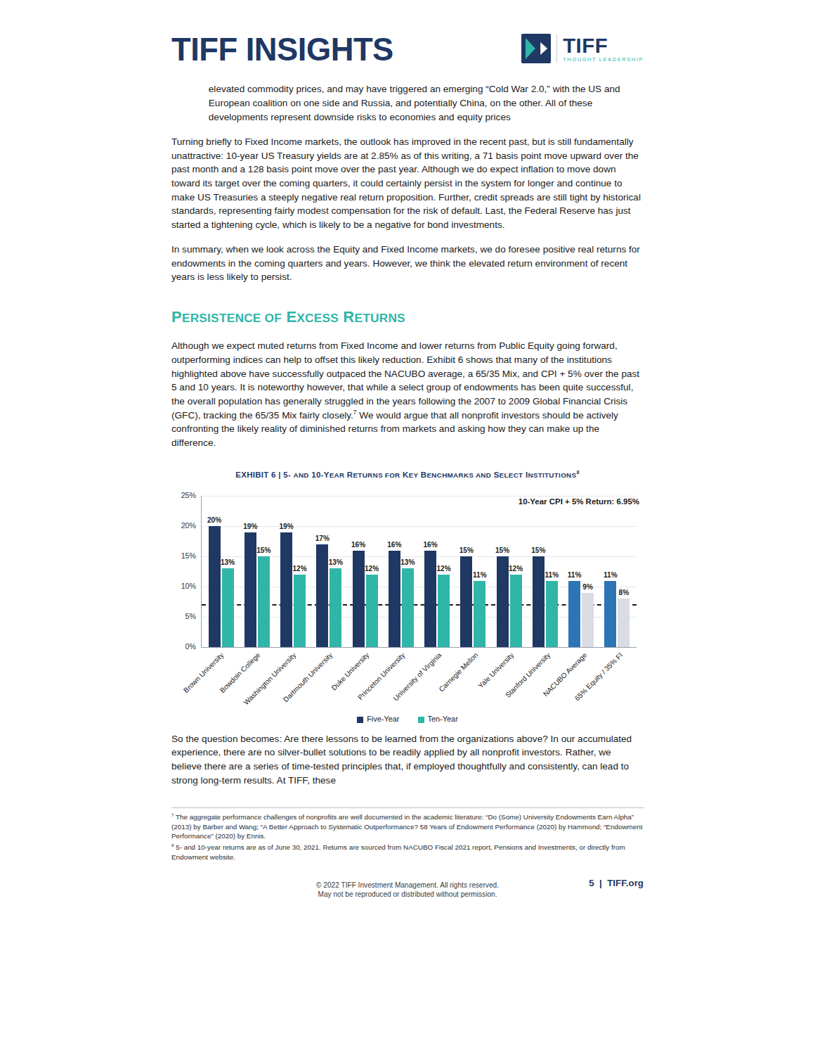TIFF INSIGHTS
TIFF
Thought Leadership
elevated commodity prices, and may have triggered an emerging “Cold War 2.0,” with the US and European coalition on one side and Russia, and potentially China, on the other. All of these developments represent downside risks to economies and equity prices
Turning briefly to Fixed Income markets, the outlook has improved in the recent past, but is still fundamentally unattractive: 10-year US Treasury yields are at 2.85% as of this writing, a 71 basis point move upward over the past month and a 128 basis point move over the past year. Although we do expect inflation to move down toward its target over the coming quarters, it could certainly persist in the system for longer and continue to make US Treasuries a steeply negative real return proposition. Further, credit spreads are still tight by historical standards, representing fairly modest compensation for the risk of default. Last, the Federal Reserve has just started a tightening cycle, which is likely to be a negative for bond investments.
In summary, when we look across the Equity and Fixed Income markets, we do foresee positive real returns for endowments in the coming quarters and years. However, we think the elevated return environment of recent years is less likely to persist.
PERSISTENCE OF EXCESS RETURNS
Although we expect muted returns from Fixed Income and lower returns from Public Equity going forward, outperforming indices can help to offset this likely reduction. Exhibit 6 shows that many of the institutions highlighted above have successfully outpaced the NACUBO average, a 65/35 Mix, and CPI + 5% over the past 5 and 10 years. It is noteworthy however, that while a select group of endowments has been quite successful, the overall population has generally struggled in the years following the 2007 to 2009 Global Financial Crisis (GFC), tracking the 65/35 Mix fairly closely.7 We would argue that all nonprofit investors should be actively confronting the likely reality of diminished returns from markets and asking how they can make up the difference.
EXHIBIT 6 | 5- AND 10-YEAR RETURNS FOR KEY BENCHMARKS AND SELECT INSTITUTIONS8
10-Year CPI + 5% Return: 6.95%
25% 20% 15% 10% 5% 0%
20%
13%
19%
15%
19%
12%
17%
13%
16%
12%
16%
13%
16%
12%
15%
11%
15%
12%
15%
11%
11%
9%
11%
8%
Brown University
Bowdoin College
Washington University
Dartmouth University
Duke University
Princeton University
University of Virginia
Carnegie Mellon
Yale University
Stanford University
NACUBO Average
65% Equity / 35% FI
Five-Year
Ten-Year
So the question becomes: Are there lessons to be learned from the organizations above? In our accumulated experience, there are no silver-bullet solutions to be readily applied by all nonprofit investors. Rather, we believe there are a series of time-tested principles that, if employed thoughtfully and consistently, can lead to strong long-term results. At TIFF, these
7 The aggregate performance challenges of nonprofits are well documented in the academic literature: “Do (Some) University Endowments Earn Alpha” (2013) by Barber and Wang; “A Better Approach to Systematic Outperformance? 58 Years of Endowment Performance (2020) by Hammond; “Endowment Performance” (2020) by Ennis.
8 5- and 10-year returns are as of June 30, 2021. Returns are sourced from NACUBO Fiscal 2021 report, Pensions and Investments, or directly from Endowment website.
5 | TIFF.org
© 2022 TIFF Investment Management. All rights reserved.
May not be reproduced or distributed without permission.